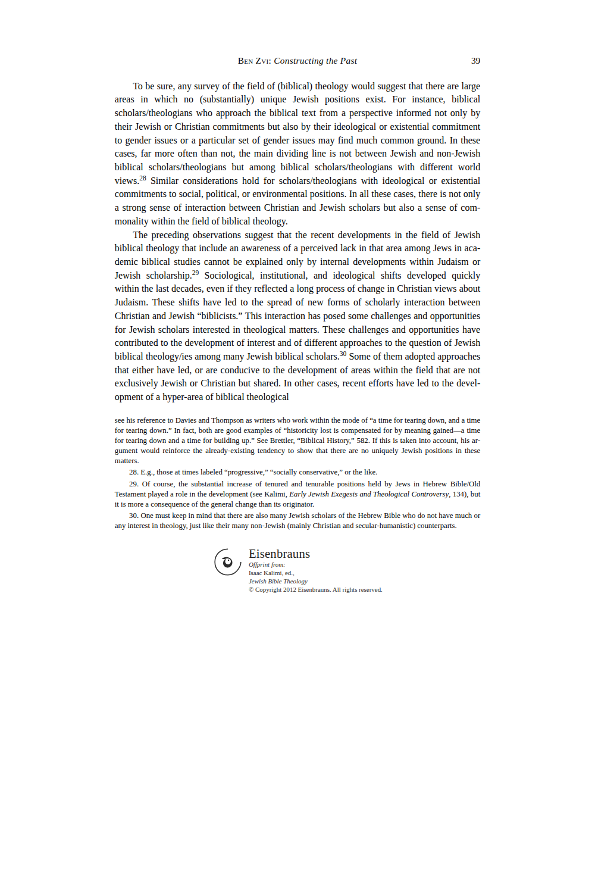Ben Zvi: Constructing the Past 39
To be sure, any survey of the field of (biblical) theology would suggest that there are large areas in which no (substantially) unique Jewish positions exist. For instance, biblical scholars/theologians who approach the biblical text from a perspective informed not only by their Jewish or Christian commitments but also by their ideological or existential commitment to gender issues or a particular set of gender issues may find much common ground. In these cases, far more often than not, the main dividing line is not between Jewish and non-Jewish biblical scholars/theologians but among biblical scholars/theologians with different world views.28 Similar considerations hold for scholars/theologians with ideological or existential commitments to social, political, or environmental positions. In all these cases, there is not only a strong sense of interaction between Christian and Jewish scholars but also a sense of commonality within the field of biblical theology.
The preceding observations suggest that the recent developments in the field of Jewish biblical theology that include an awareness of a perceived lack in that area among Jews in academic biblical studies cannot be explained only by internal developments within Judaism or Jewish scholarship.29 Sociological, institutional, and ideological shifts developed quickly within the last decades, even if they reflected a long process of change in Christian views about Judaism. These shifts have led to the spread of new forms of scholarly interaction between Christian and Jewish “biblicists.” This interaction has posed some challenges and opportunities for Jewish scholars interested in theological matters. These challenges and opportunities have contributed to the development of interest and of different approaches to the question of Jewish biblical theology/ies among many Jewish biblical scholars.30 Some of them adopted approaches that either have led, or are conducive to the development of areas within the field that are not exclusively Jewish or Christian but shared. In other cases, recent efforts have led to the development of a hyper-area of biblical theological
see his reference to Davies and Thompson as writers who work within the mode of “a time for tearing down, and a time for tearing down.” In fact, both are good examples of “historicity lost is compensated for by meaning gained—a time for tearing down and a time for building up.” See Brettler, “Biblical History,” 582. If this is taken into account, his argument would reinforce the already-existing tendency to show that there are no uniquely Jewish positions in these matters.
28. E.g., those at times labeled “progressive,” “socially conservative,” or the like.
29. Of course, the substantial increase of tenured and tenurable positions held by Jews in Hebrew Bible/Old Testament played a role in the development (see Kalimi, Early Jewish Exegesis and Theological Controversy, 134), but it is more a consequence of the general change than its originator.
30. One must keep in mind that there are also many Jewish scholars of the Hebrew Bible who do not have much or any interest in theology, just like their many non-Jewish (mainly Christian and secular-humanistic) counterparts.
Eisenbrauns Offprint from: Isaac Kalimi, ed., Jewish Bible Theology © Copyright 2012 Eisenbrauns. All rights reserved.